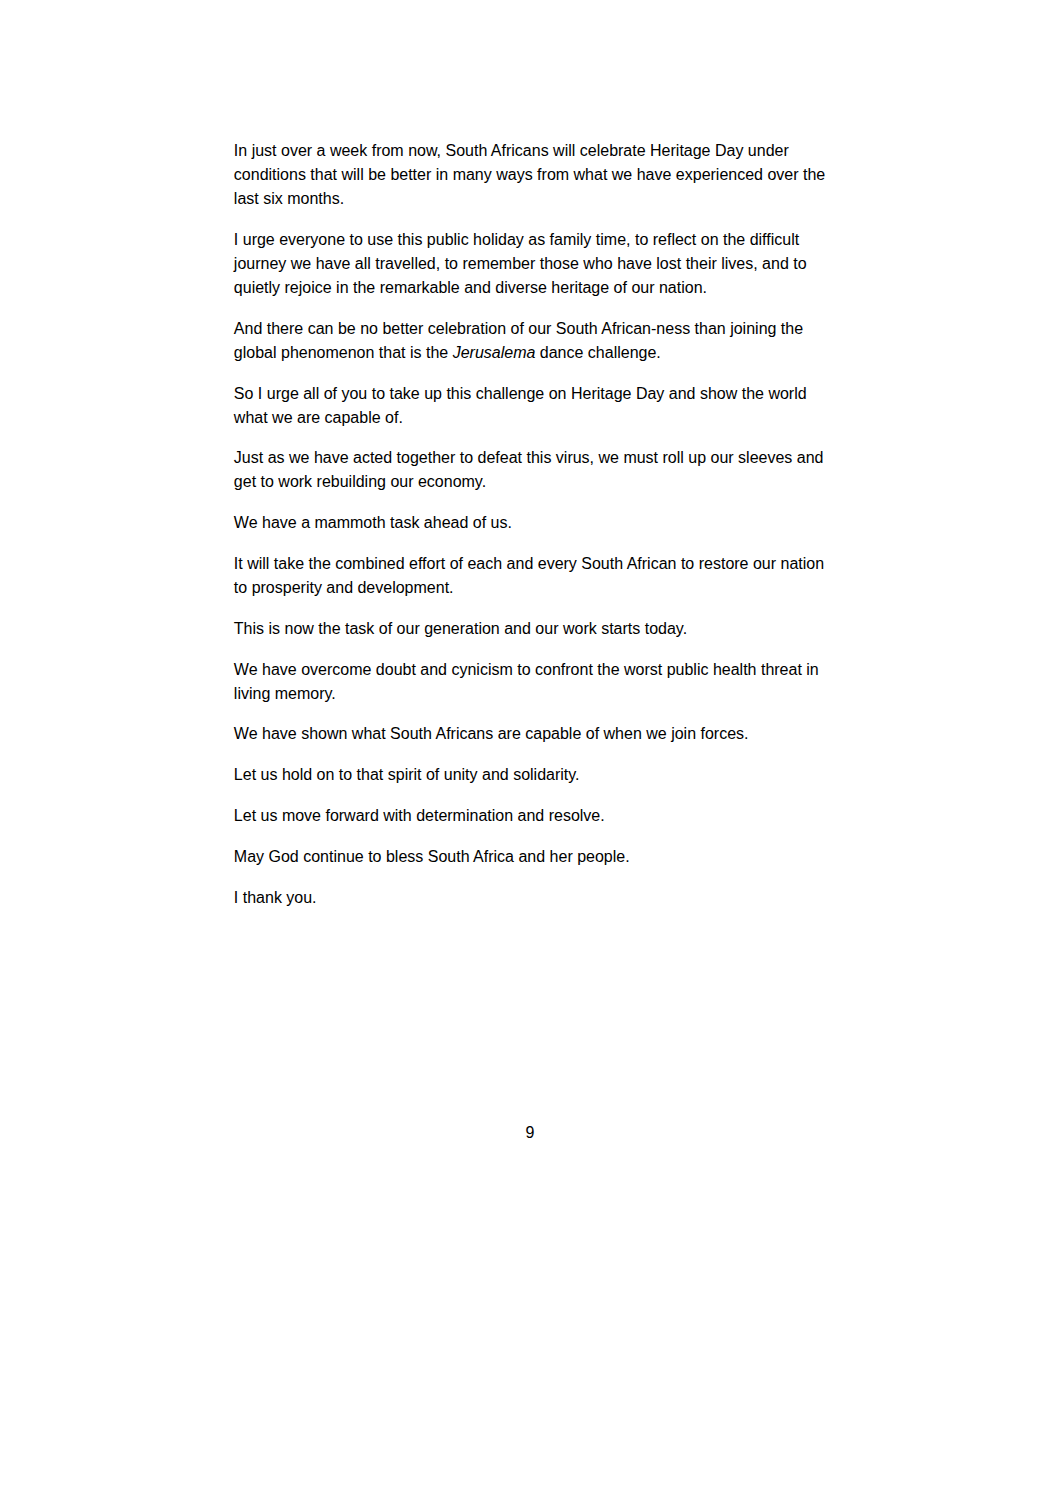In just over a week from now, South Africans will celebrate Heritage Day under conditions that will be better in many ways from what we have experienced over the last six months.
I urge everyone to use this public holiday as family time, to reflect on the difficult journey we have all travelled, to remember those who have lost their lives, and to quietly rejoice in the remarkable and diverse heritage of our nation.
And there can be no better celebration of our South African-ness than joining the global phenomenon that is the Jerusalema dance challenge.
So I urge all of you to take up this challenge on Heritage Day and show the world what we are capable of.
Just as we have acted together to defeat this virus, we must roll up our sleeves and get to work rebuilding our economy.
We have a mammoth task ahead of us.
It will take the combined effort of each and every South African to restore our nation to prosperity and development.
This is now the task of our generation and our work starts today.
We have overcome doubt and cynicism to confront the worst public health threat in living memory.
We have shown what South Africans are capable of when we join forces.
Let us hold on to that spirit of unity and solidarity.
Let us move forward with determination and resolve.
May God continue to bless South Africa and her people.
I thank you.
9